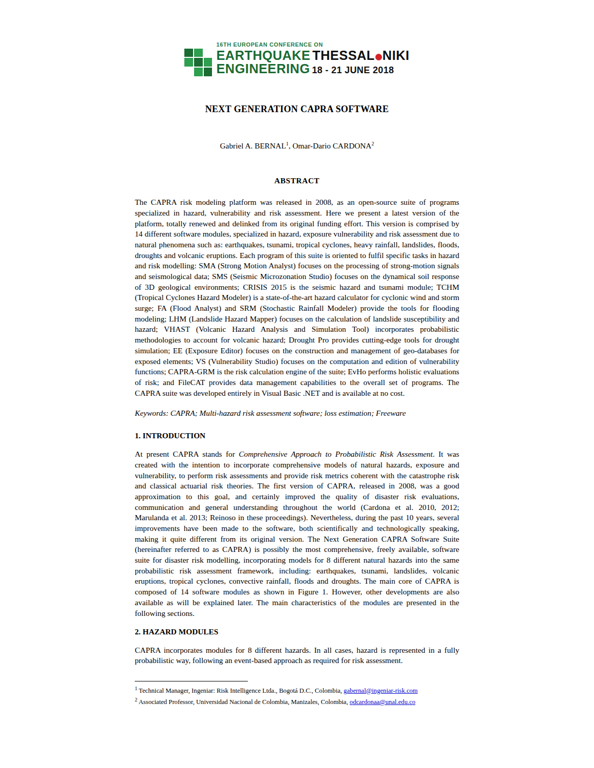16TH EUROPEAN CONFERENCE ON
EARTHQUAKE THESSAL NIKI
ENGINEERING 18 - 21 JUNE 2018
NEXT GENERATION CAPRA SOFTWARE
Gabriel A. BERNAL1, Omar-Dario CARDONA2
ABSTRACT
The CAPRA risk modeling platform was released in 2008, as an open-source suite of programs specialized in hazard, vulnerability and risk assessment. Here we present a latest version of the platform, totally renewed and delinked from its original funding effort. This version is comprised by 14 different software modules, specialized in hazard, exposure vulnerability and risk assessment due to natural phenomena such as: earthquakes, tsunami, tropical cyclones, heavy rainfall, landslides, floods, droughts and volcanic eruptions. Each program of this suite is oriented to fulfil specific tasks in hazard and risk modelling: SMA (Strong Motion Analyst) focuses on the processing of strong-motion signals and seismological data; SMS (Seismic Microzonation Studio) focuses on the dynamical soil response of 3D geological environments; CRISIS 2015 is the seismic hazard and tsunami module; TCHM (Tropical Cyclones Hazard Modeler) is a state-of-the-art hazard calculator for cyclonic wind and storm surge; FA (Flood Analyst) and SRM (Stochastic Rainfall Modeler) provide the tools for flooding modeling; LHM (Landslide Hazard Mapper) focuses on the calculation of landslide susceptibility and hazard; VHAST (Volcanic Hazard Analysis and Simulation Tool) incorporates probabilistic methodologies to account for volcanic hazard; Drought Pro provides cutting-edge tools for drought simulation; EE (Exposure Editor) focuses on the construction and management of geo-databases for exposed elements; VS (Vulnerability Studio) focuses on the computation and edition of vulnerability functions; CAPRA-GRM is the risk calculation engine of the suite; EvHo performs holistic evaluations of risk; and FileCAT provides data management capabilities to the overall set of programs. The CAPRA suite was developed entirely in Visual Basic .NET and is available at no cost.
Keywords: CAPRA; Multi-hazard risk assessment software; loss estimation; Freeware
1. INTRODUCTION
At present CAPRA stands for Comprehensive Approach to Probabilistic Risk Assessment. It was created with the intention to incorporate comprehensive models of natural hazards, exposure and vulnerability, to perform risk assessments and provide risk metrics coherent with the catastrophe risk and classical actuarial risk theories. The first version of CAPRA, released in 2008, was a good approximation to this goal, and certainly improved the quality of disaster risk evaluations, communication and general understanding throughout the world (Cardona et al. 2010, 2012; Marulanda et al. 2013; Reinoso in these proceedings). Nevertheless, during the past 10 years, several improvements have been made to the software, both scientifically and technologically speaking, making it quite different from its original version. The Next Generation CAPRA Software Suite (hereinafter referred to as CAPRA) is possibly the most comprehensive, freely available, software suite for disaster risk modelling, incorporating models for 8 different natural hazards into the same probabilistic risk assessment framework, including: earthquakes, tsunami, landslides, volcanic eruptions, tropical cyclones, convective rainfall, floods and droughts. The main core of CAPRA is composed of 14 software modules as shown in Figure 1. However, other developments are also available as will be explained later. The main characteristics of the modules are presented in the following sections.
2. HAZARD MODULES
CAPRA incorporates modules for 8 different hazards. In all cases, hazard is represented in a fully probabilistic way, following an event-based approach as required for risk assessment.
1 Technical Manager, Ingeniar: Risk Intelligence Ltda., Bogotá D.C., Colombia, gabernal@ingeniar-risk.com
2 Associated Professor, Universidad Nacional de Colombia, Manizales, Colombia, odcardonaa@unal.edu.co